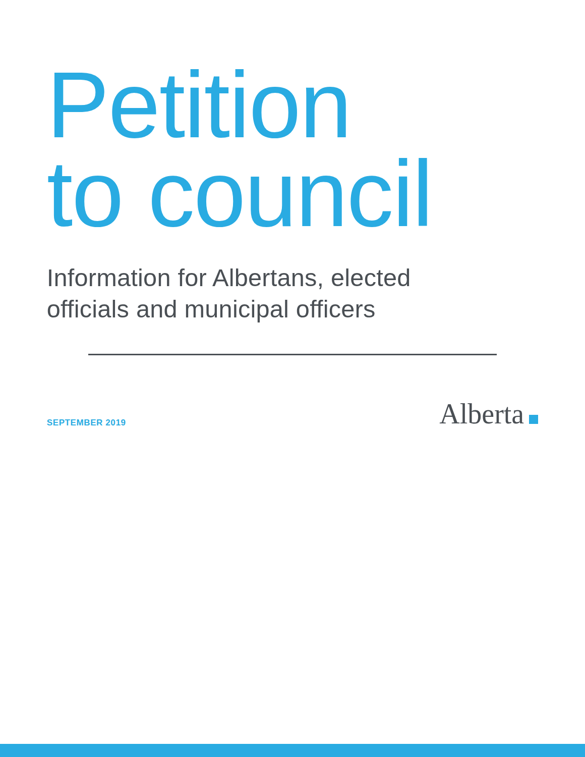Petition to council
Information for Albertans, elected officials and municipal officers
September 2019
Alberta